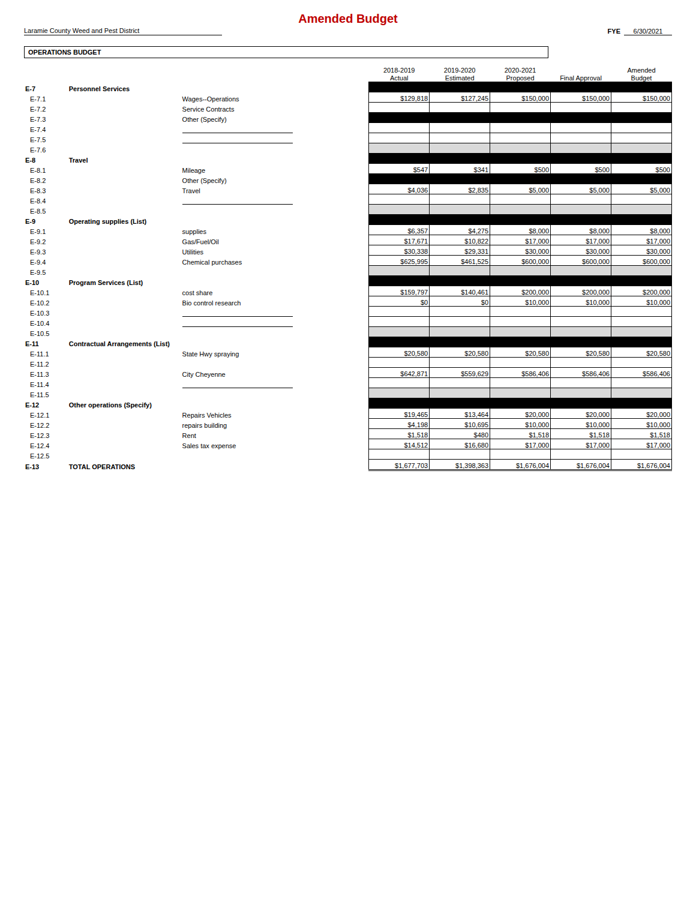Amended Budget
Laramie County Weed and Pest District
FYE 6/30/2021
OPERATIONS BUDGET
| | | | | 2018-2019 Actual | 2019-2020 Estimated | 2020-2021 Proposed | Final Approval | Amended Budget |
| E-7 | Personnel Services | | | | | | | |
| E-7.1 | | Wages--Operations | | $129,818 | $127,245 | $150,000 | $150,000 | $150,000 |
| E-7.2 | | Service Contracts | | | | | | |
| E-7.3 | | Other (Specify) | | | | | | |
| E-7.4 | | | | | | | | |
| E-7.5 | | | | | | | | |
| E-7.6 | | | | | | | | |
| E-8 | Travel | | | | | | | |
| E-8.1 | | Mileage | | $547 | $341 | $500 | $500 | $500 |
| E-8.2 | | Other (Specify) | | | | | | |
| E-8.3 | | Travel | | $4,036 | $2,835 | $5,000 | $5,000 | $5,000 |
| E-8.4 | | | | | | | | |
| E-8.5 | | | | | | | | |
| E-9 | Operating supplies (List) | | | | | | | |
| E-9.1 | | supplies | | $6,357 | $4,275 | $8,000 | $8,000 | $8,000 |
| E-9.2 | | Gas/Fuel/Oil | | $17,671 | $10,822 | $17,000 | $17,000 | $17,000 |
| E-9.3 | | Utilities | | $30,338 | $29,331 | $30,000 | $30,000 | $30,000 |
| E-9.4 | | Chemical purchases | | $625,995 | $461,525 | $600,000 | $600,000 | $600,000 |
| E-9.5 | | | | | | | | |
| E-10 | Program Services (List) | | | | | | | |
| E-10.1 | | cost share | | $159,797 | $140,461 | $200,000 | $200,000 | $200,000 |
| E-10.2 | | Bio control research | | $0 | $0 | $10,000 | $10,000 | $10,000 |
| E-10.3 | | | | | | | | |
| E-10.4 | | | | | | | | |
| E-10.5 | | | | | | | | |
| E-11 | Contractual Arrangements (List) | | | | | | | |
| E-11.1 | | State Hwy spraying | | $20,580 | $20,580 | $20,580 | $20,580 | $20,580 |
| E-11.2 | | | | | | | | |
| E-11.3 | | City Cheyenne | | $642,871 | $559,629 | $586,406 | $586,406 | $586,406 |
| E-11.4 | | | | | | | | |
| E-11.5 | | | | | | | | |
| E-12 | Other operations (Specify) | | | | | | | |
| E-12.1 | | Repairs Vehicles | | $19,465 | $13,464 | $20,000 | $20,000 | $20,000 |
| E-12.2 | | repairs building | | $4,198 | $10,695 | $10,000 | $10,000 | $10,000 |
| E-12.3 | | Rent | | $1,518 | $480 | $1,518 | $1,518 | $1,518 |
| E-12.4 | | Sales tax expense | | $14,512 | $16,680 | $17,000 | $17,000 | $17,000 |
| E-12.5 | | | | | | | | |
| E-13 | TOTAL OPERATIONS | | | $1,677,703 | $1,398,363 | $1,676,004 | $1,676,004 | $1,676,004 |